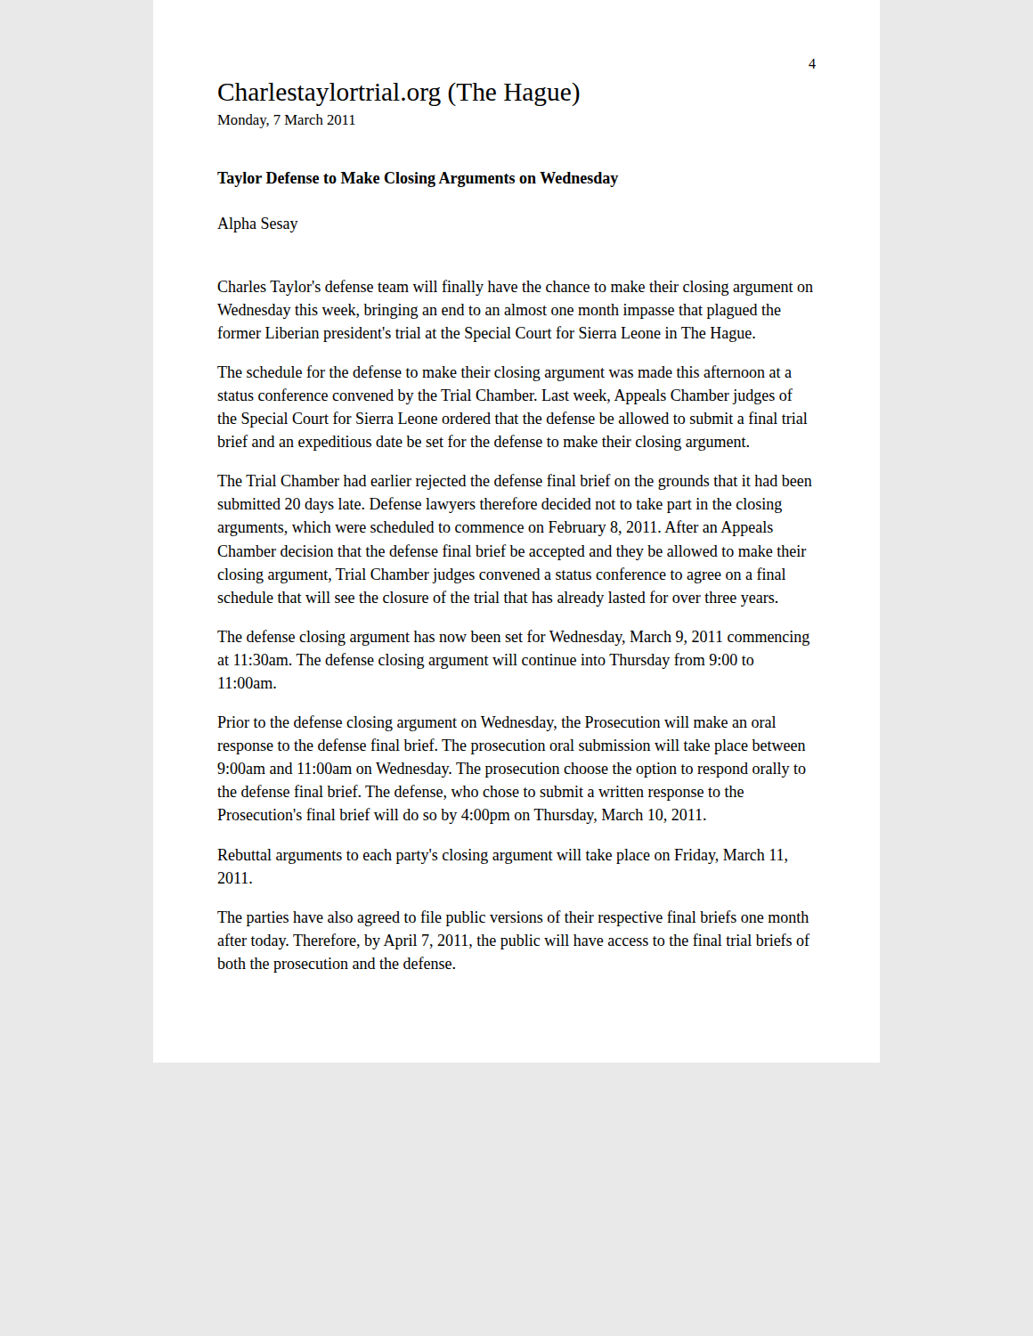4
Charlestaylortrial.org (The Hague)
Monday, 7 March 2011
Taylor Defense to Make Closing Arguments on Wednesday
Alpha Sesay
Charles Taylor's defense team will finally have the chance to make their closing argument on Wednesday this week, bringing an end to an almost one month impasse that plagued the former Liberian president's trial at the Special Court for Sierra Leone in The Hague.
The schedule for the defense to make their closing argument was made this afternoon at a status conference convened by the Trial Chamber. Last week, Appeals Chamber judges of the Special Court for Sierra Leone ordered that the defense be allowed to submit a final trial brief and an expeditious date be set for the defense to make their closing argument.
The Trial Chamber had earlier rejected the defense final brief on the grounds that it had been submitted 20 days late. Defense lawyers therefore decided not to take part in the closing arguments, which were scheduled to commence on February 8, 2011. After an Appeals Chamber decision that the defense final brief be accepted and they be allowed to make their closing argument, Trial Chamber judges convened a status conference to agree on a final schedule that will see the closure of the trial that has already lasted for over three years.
The defense closing argument has now been set for Wednesday, March 9, 2011 commencing at 11:30am. The defense closing argument will continue into Thursday from 9:00 to 11:00am.
Prior to the defense closing argument on Wednesday, the Prosecution will make an oral response to the defense final brief. The prosecution oral submission will take place between 9:00am and 11:00am on Wednesday. The prosecution choose the option to respond orally to the defense final brief. The defense, who chose to submit a written response to the Prosecution's final brief will do so by 4:00pm on Thursday, March 10, 2011.
Rebuttal arguments to each party's closing argument will take place on Friday, March 11, 2011.
The parties have also agreed to file public versions of their respective final briefs one month after today. Therefore, by April 7, 2011, the public will have access to the final trial briefs of both the prosecution and the defense.